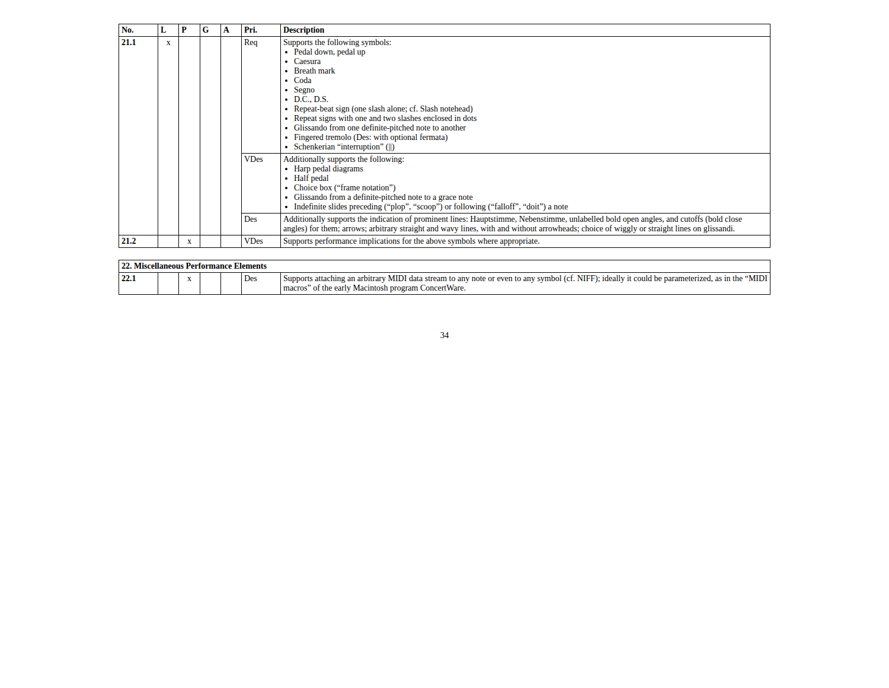| No. | L | P | G | A | Pri. | Description |
| --- | --- | --- | --- | --- | --- | --- |
| 21.1 | x | | | | Req | Supports the following symbols: Pedal down, pedal up Caesura Breath mark Coda Segno D.C., D.S. Repeat-beat sign (one slash alone; cf. Slash notehead) Repeat signs with one and two slashes enclosed in dots Glissando from one definite-pitched note to another Fingered tremolo (Des: with optional fermata) Schenkerian “interruption” (//) |
| VDes | Additionally supports the following: Harp pedal diagrams Half pedal Choice box (“frame notation”) Glissando from a definite-pitched note to a grace note Indefinite slides preceding (“plop”, “scoop”) or following (“falloff”, “doit”) a note |
| Des | Additionally supports the indication of prominent lines: Hauptstimme, Nebenstimme, unlabelled bold open angles, and cutoffs (bold close angles) for them; arrows; arbitrary straight and wavy lines, with and without arrowheads; choice of wiggly or straight lines on glissandi. |
| 21.2 | | x | | | VDes | Supports performance implications for the above symbols where appropriate. |
| 22. Miscellaneous Performance Elements |
| 22.1 | | x | | | Des | Supports attaching an arbitrary MIDI data stream to any note or even to any symbol (cf. NIFF); ideally it could be parameterized, as in the “MIDI macros” of the early Macintosh program ConcertWare. |
34